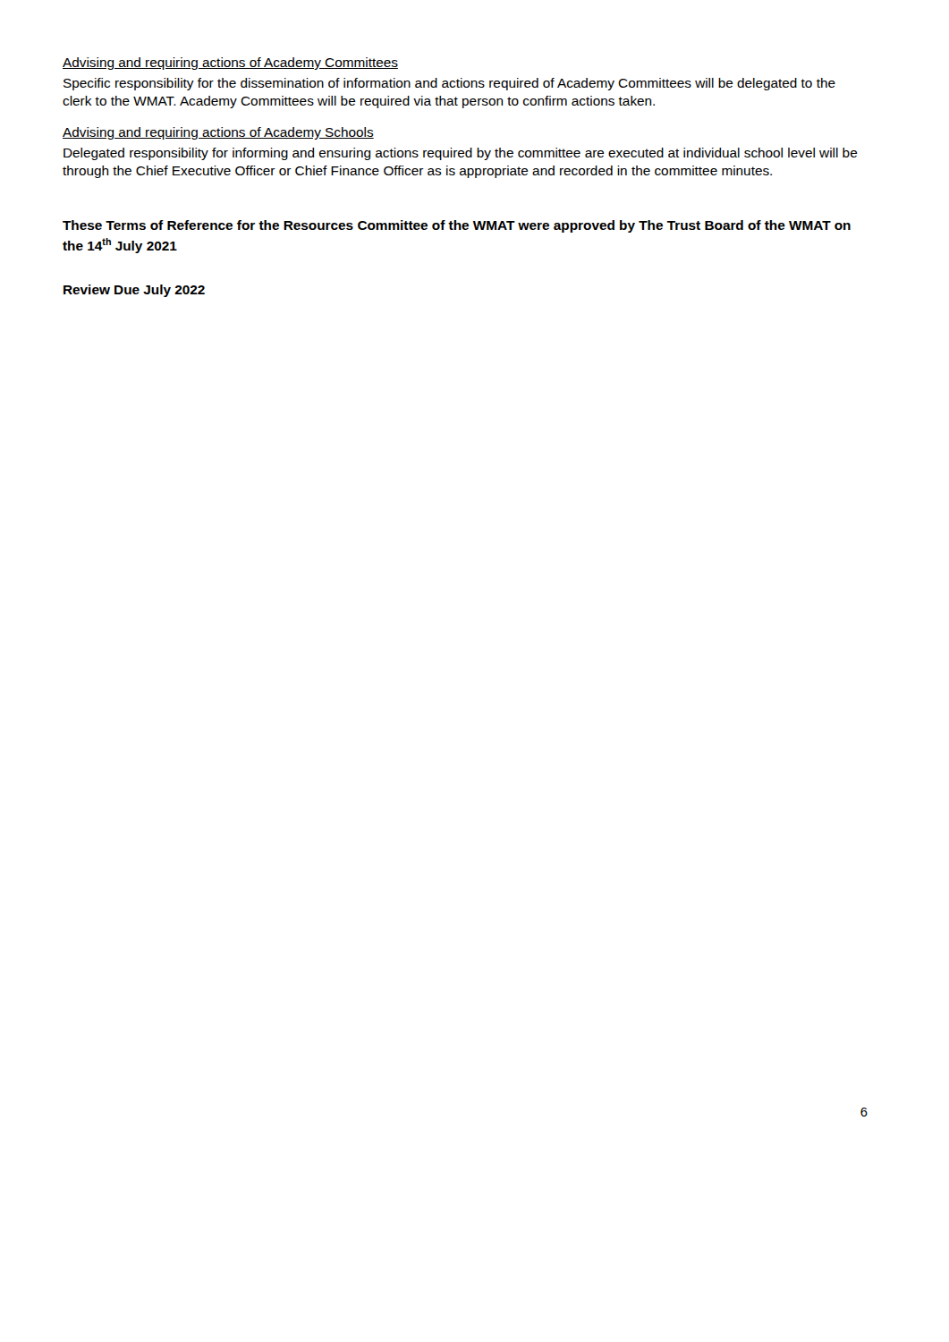Advising and requiring actions of Academy Committees
Specific responsibility for the dissemination of information and actions required of Academy Committees will be delegated to the clerk to the WMAT. Academy Committees will be required via that person to confirm actions taken.
Advising and requiring actions of Academy Schools
Delegated responsibility for informing and ensuring actions required by the committee are executed at individual school level will be through the Chief Executive Officer or Chief Finance Officer as is appropriate and recorded in the committee minutes.
These Terms of Reference for the Resources Committee of the WMAT were approved by The Trust Board of the WMAT on the 14th July 2021
Review Due July 2022
6